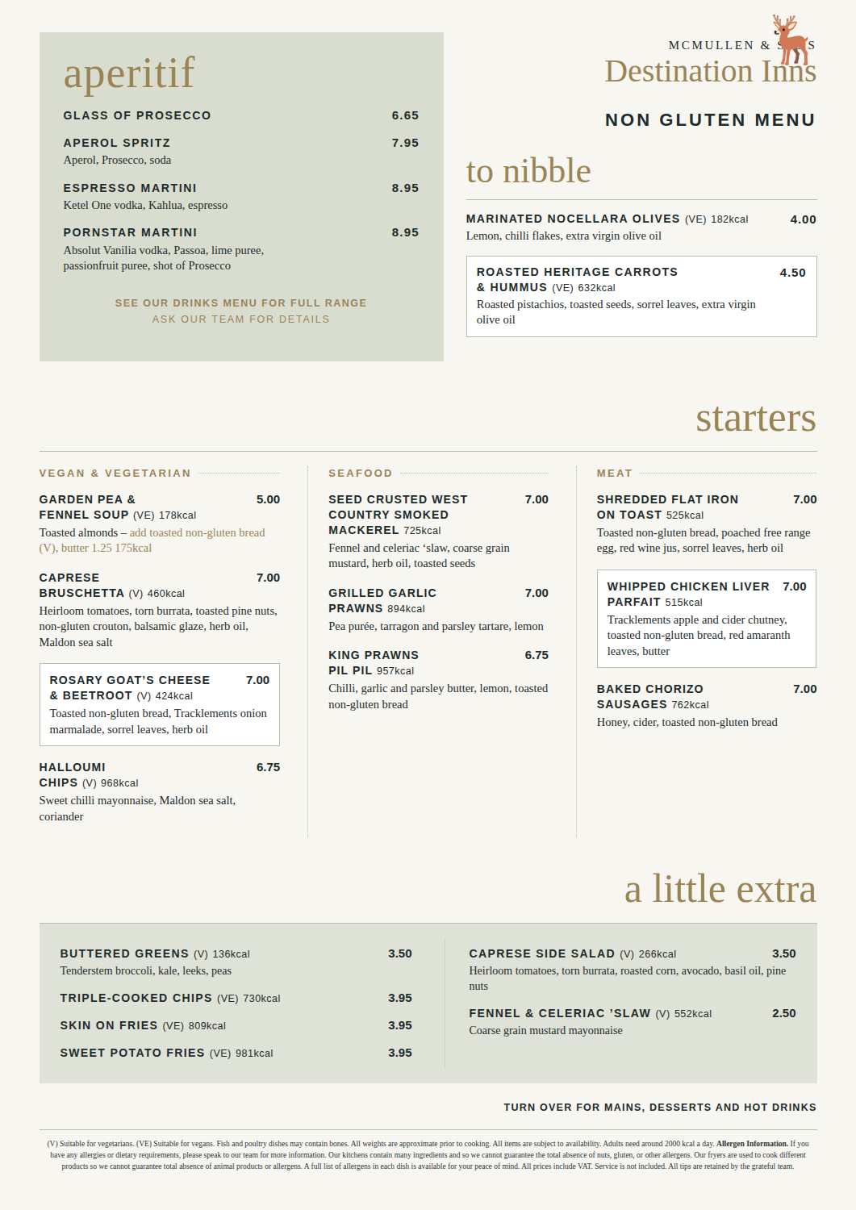aperitif
Glass of Prosecco 6.65
Aperol Spritz 7.95
Aperol, Prosecco, soda
Espresso Martini 8.95
Ketel One vodka, Kahlua, espresso
Pornstar Martini 8.95
Absolut Vanilia vodka, Passoa, lime puree,
passionfruit puree, shot of Prosecco
See our drinks menu for full range Ask our team for details
🦌
McMullen & Sons
Destination Inns
Non Gluten Menu
to nibble
Marinated Nocellara Olives (VE) 182kcal
Lemon, chilli flakes, extra virgin olive oil
4.00
Roasted Heritage Carrots
& Hummus (VE) 632kcal
Roasted pistachios, toasted seeds, sorrel leaves, extra virgin olive oil
4.50
starters
Vegan & Vegetarian
Garden Pea &
Fennel Soup (VE) 178kcal 5.00
Toasted almonds – add toasted non-gluten bread (V), butter 1.25 175kcal
Caprese
Bruschetta (V) 460kcal 7.00
Heirloom tomatoes, torn burrata, toasted pine nuts, non-gluten crouton, balsamic glaze, herb oil, Maldon sea salt
Rosary Goat’s Cheese
& Beetroot (V) 424kcal 7.00
Toasted non-gluten bread, Tracklements onion marmalade, sorrel leaves, herb oil
Halloumi
Chips (V) 968kcal 6.75
Sweet chilli mayonnaise, Maldon sea salt, coriander
Seafood
Seed Crusted West
Country Smoked
Mackerel 725kcal 7.00
Fennel and celeriac ‘slaw, coarse grain mustard, herb oil, toasted seeds
Grilled Garlic
Prawns 894kcal 7.00
Pea purée, tarragon and parsley tartare, lemon
King Prawns
Pil Pil 957kcal 6.75
Chilli, garlic and parsley butter, lemon, toasted non-gluten bread
Meat
Shredded Flat Iron
on Toast 525kcal 7.00
Toasted non-gluten bread, poached free range egg, red wine jus, sorrel leaves, herb oil
Whipped Chicken Liver
Parfait 515kcal 7.00
Tracklements apple and cider chutney, toasted non-gluten bread, red amaranth leaves, butter
Baked Chorizo
Sausages 762kcal 7.00
Honey, cider, toasted non-gluten bread
a little extra
Buttered Greens (V) 136kcal 3.50
Tenderstem broccoli, kale, leeks, peas
Triple-Cooked Chips (VE) 730kcal 3.95
Skin on Fries (VE) 809kcal 3.95
Sweet Potato Fries (VE) 981kcal 3.95
Caprese Side Salad (V) 266kcal 3.50
Heirloom tomatoes, torn burrata, roasted corn, avocado, basil oil, pine nuts
Fennel & Celeriac ’Slaw (V) 552kcal 2.50
Coarse grain mustard mayonnaise
Turn over for mains, desserts and hot drinks
(V) Suitable for vegetarians. (VE) Suitable for vegans. Fish and poultry dishes may contain bones. All weights are approximate prior to cooking. All items are subject to availability. Adults need around 2000 kcal a day. Allergen Information. If you have any allergies or dietary requirements, please speak to our team for more information. Our kitchens contain many ingredients and so we cannot guarantee the total absence of nuts, gluten, or other allergens. Our fryers are used to cook different products so we cannot guarantee total absence of animal products or allergens. A full list of allergens in each dish is available for your peace of mind. All prices include VAT. Service is not included. All tips are retained by the grateful team.